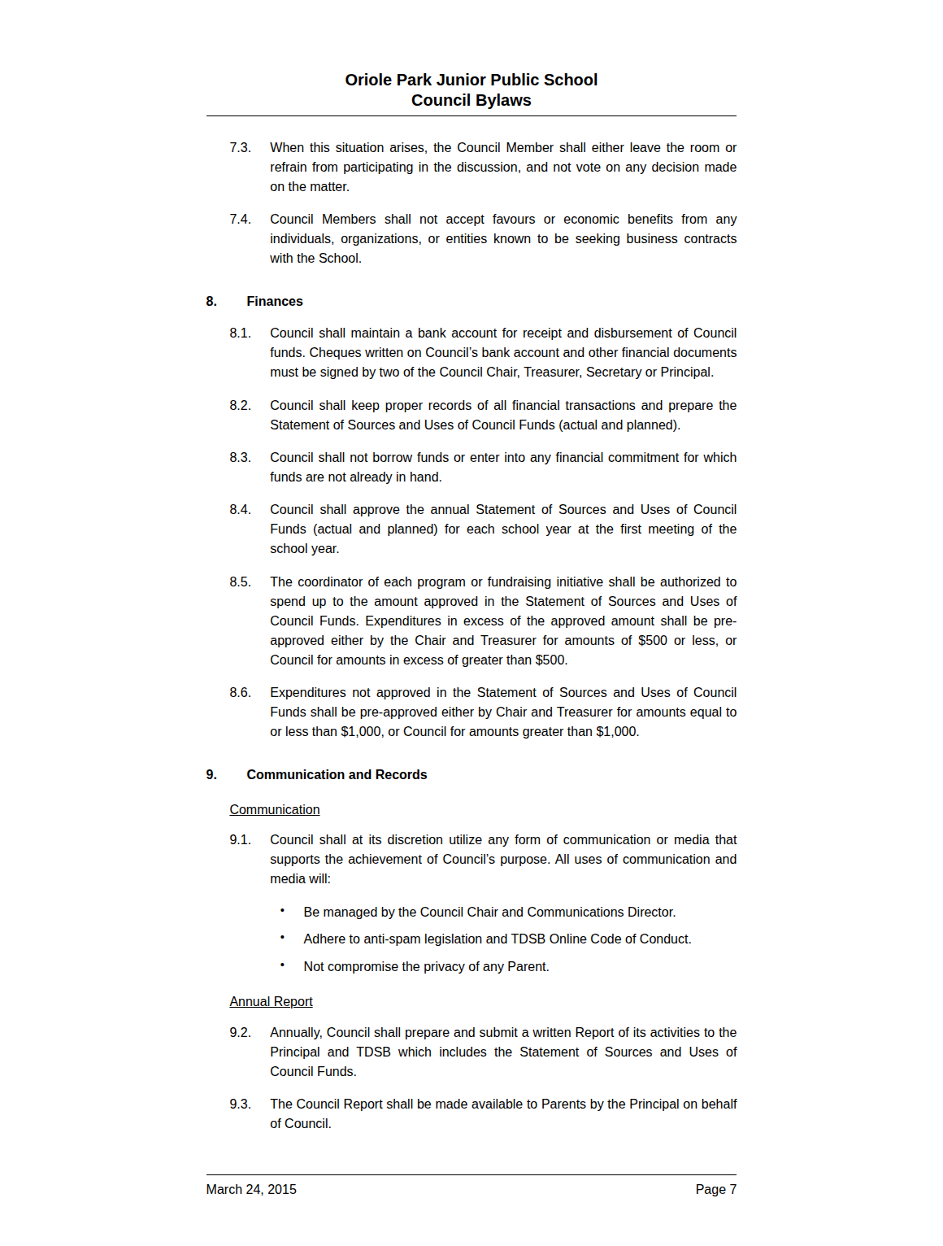Oriole Park Junior Public School Council Bylaws
7.3. When this situation arises, the Council Member shall either leave the room or refrain from participating in the discussion, and not vote on any decision made on the matter.
7.4. Council Members shall not accept favours or economic benefits from any individuals, organizations, or entities known to be seeking business contracts with the School.
8. Finances
8.1. Council shall maintain a bank account for receipt and disbursement of Council funds. Cheques written on Council’s bank account and other financial documents must be signed by two of the Council Chair, Treasurer, Secretary or Principal.
8.2. Council shall keep proper records of all financial transactions and prepare the Statement of Sources and Uses of Council Funds (actual and planned).
8.3. Council shall not borrow funds or enter into any financial commitment for which funds are not already in hand.
8.4. Council shall approve the annual Statement of Sources and Uses of Council Funds (actual and planned) for each school year at the first meeting of the school year.
8.5. The coordinator of each program or fundraising initiative shall be authorized to spend up to the amount approved in the Statement of Sources and Uses of Council Funds. Expenditures in excess of the approved amount shall be pre-approved either by the Chair and Treasurer for amounts of $500 or less, or Council for amounts in excess of greater than $500.
8.6. Expenditures not approved in the Statement of Sources and Uses of Council Funds shall be pre-approved either by Chair and Treasurer for amounts equal to or less than $1,000, or Council for amounts greater than $1,000.
9. Communication and Records
Communication
9.1. Council shall at its discretion utilize any form of communication or media that supports the achievement of Council’s purpose. All uses of communication and media will:
Be managed by the Council Chair and Communications Director.
Adhere to anti-spam legislation and TDSB Online Code of Conduct.
Not compromise the privacy of any Parent.
Annual Report
9.2. Annually, Council shall prepare and submit a written Report of its activities to the Principal and TDSB which includes the Statement of Sources and Uses of Council Funds.
9.3. The Council Report shall be made available to Parents by the Principal on behalf of Council.
March 24, 2015 Page 7